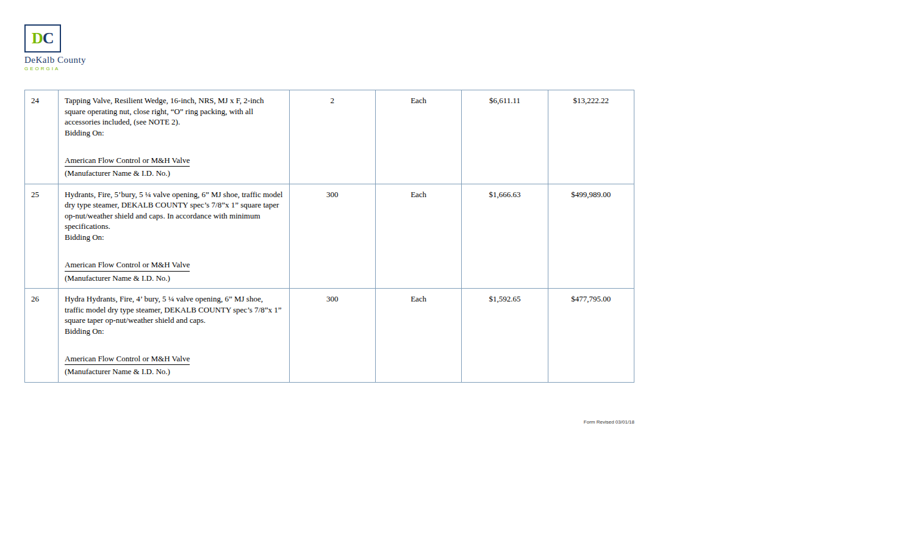DC
DeKalb County
GEORGIA
| 24 | Tapping Valve, Resilient Wedge, 16-inch, NRS, MJ x F, 2-inch square operating nut, close right, “O” ring packing, with all accessories included, (see NOTE 2). Bidding On: American Flow Control or M&H Valve (Manufacturer Name & I.D. No.) | 2 | Each | $6,611.11 | $13,222.22 |
| 25 | Hydrants, Fire, 5’bury, 5 ¼ valve opening, 6” MJ shoe, traffic model dry type steamer, DEKALB COUNTY spec’s 7/8”x 1” square taper op-nut/weather shield and caps. In accordance with minimum specifications. Bidding On: American Flow Control or M&H Valve (Manufacturer Name & I.D. No.) | 300 | Each | $1,666.63 | $499,989.00 |
| 26 | Hydra Hydrants, Fire, 4’ bury, 5 ¼ valve opening, 6” MJ shoe, traffic model dry type steamer, DEKALB COUNTY spec’s 7/8”x 1” square taper op-nut/weather shield and caps. Bidding On: American Flow Control or M&H Valve (Manufacturer Name & I.D. No.) | 300 | Each | $1,592.65 | $477,795.00 |
Form Revised 03/01/18